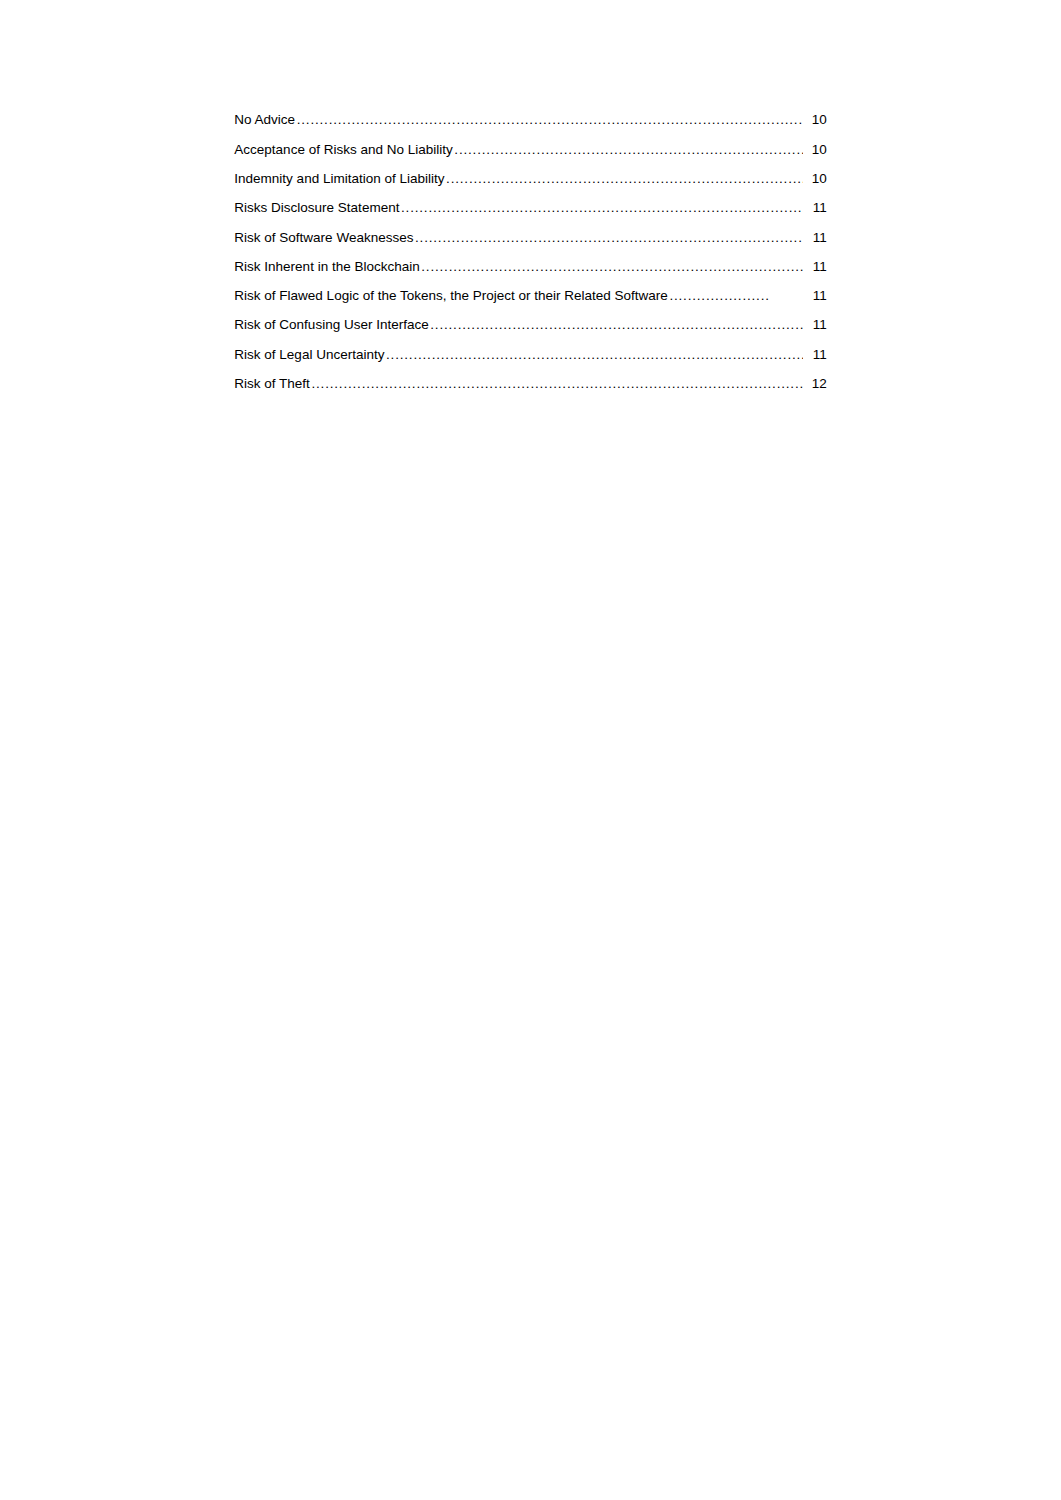No Advice .................................................................................................................. 10
Acceptance of Risks and No Liability .............................................................................. 10
Indemnity and Limitation of Liability ............................................................................... 10
Risks Disclosure Statement ............................................................................................... 11
Risk of Software Weaknesses .......................................................................................... 11
Risk Inherent in the Blockchain ....................................................................................... 11
Risk of Flawed Logic of the Tokens, the Project or their Related Software ...................... 11
Risk of Confusing User Interface ..................................................................................... 11
Risk of Legal Uncertainty ............................................................................................... 11
Risk of Theft ................................................................................................................... 12